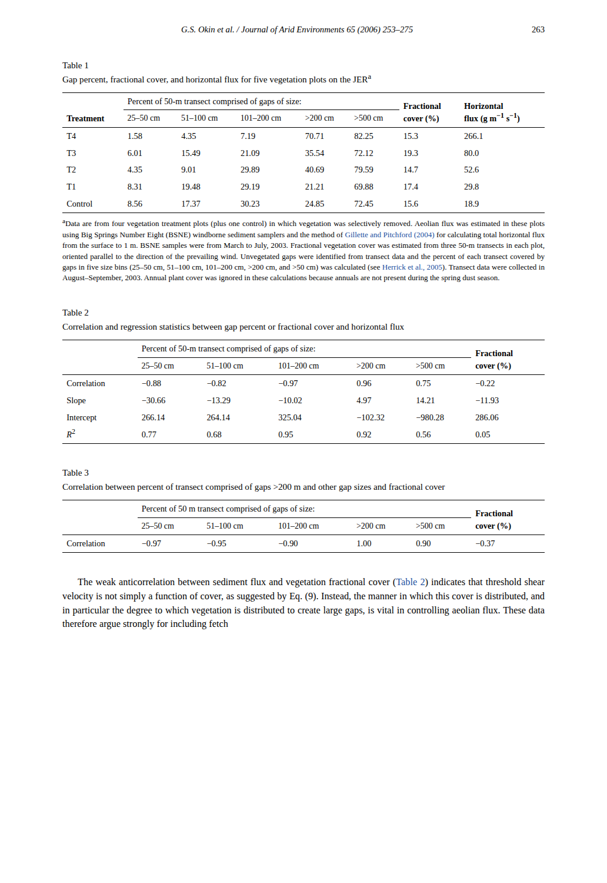G.S. Okin et al. / Journal of Arid Environments 65 (2006) 253–275
263
Table 1
Gap percent, fractional cover, and horizontal flux for five vegetation plots on the JERa
| Treatment | Percent of 50-m transect comprised of gaps of size: | Fractional cover (%) | Horizontal flux (g m −1 s −1 ) |
| --- | --- | --- | --- |
| 25–50 cm | 51–100 cm | 101–200 cm | >200 cm | >500 cm |
| T4 | 1.58 | 4.35 | 7.19 | 70.71 | 82.25 | 15.3 | 266.1 |
| T3 | 6.01 | 15.49 | 21.09 | 35.54 | 72.12 | 19.3 | 80.0 |
| T2 | 4.35 | 9.01 | 29.89 | 40.69 | 79.59 | 14.7 | 52.6 |
| T1 | 8.31 | 19.48 | 29.19 | 21.21 | 69.88 | 17.4 | 29.8 |
| Control | 8.56 | 17.37 | 30.23 | 24.85 | 72.45 | 15.6 | 18.9 |
aData are from four vegetation treatment plots (plus one control) in which vegetation was selectively removed. Aeolian flux was estimated in these plots using Big Springs Number Eight (BSNE) windborne sediment samplers and the method of Gillette and Pitchford (2004) for calculating total horizontal flux from the surface to 1 m. BSNE samples were from March to July, 2003. Fractional vegetation cover was estimated from three 50-m transects in each plot, oriented parallel to the direction of the prevailing wind. Unvegetated gaps were identified from transect data and the percent of each transect covered by gaps in five size bins (25–50 cm, 51–100 cm, 101–200 cm, >200 cm, and >50 cm) was calculated (see Herrick et al., 2005). Transect data were collected in August–September, 2003. Annual plant cover was ignored in these calculations because annuals are not present during the spring dust season.
Table 2
Correlation and regression statistics between gap percent or fractional cover and horizontal flux
| | Percent of 50-m transect comprised of gaps of size: | Fractional cover (%) |
| --- | --- | --- |
| 25–50 cm | 51–100 cm | 101–200 cm | >200 cm | >500 cm |
| Correlation | −0.88 | −0.82 | −0.97 | 0.96 | 0.75 | −0.22 |
| Slope | −30.66 | −13.29 | −10.02 | 4.97 | 14.21 | −11.93 |
| Intercept | 266.14 | 264.14 | 325.04 | −102.32 | −980.28 | 286.06 |
| R 2 | 0.77 | 0.68 | 0.95 | 0.92 | 0.56 | 0.05 |
Table 3
Correlation between percent of transect comprised of gaps >200 m and other gap sizes and fractional cover
| | Percent of 50 m transect comprised of gaps of size: | Fractional cover (%) |
| --- | --- | --- |
| 25–50 cm | 51–100 cm | 101–200 cm | >200 cm | >500 cm |
| Correlation | −0.97 | −0.95 | −0.90 | 1.00 | 0.90 | −0.37 |
The weak anticorrelation between sediment flux and vegetation fractional cover (Table 2) indicates that threshold shear velocity is not simply a function of cover, as suggested by Eq. (9). Instead, the manner in which this cover is distributed, and in particular the degree to which vegetation is distributed to create large gaps, is vital in controlling aeolian flux. These data therefore argue strongly for including fetch